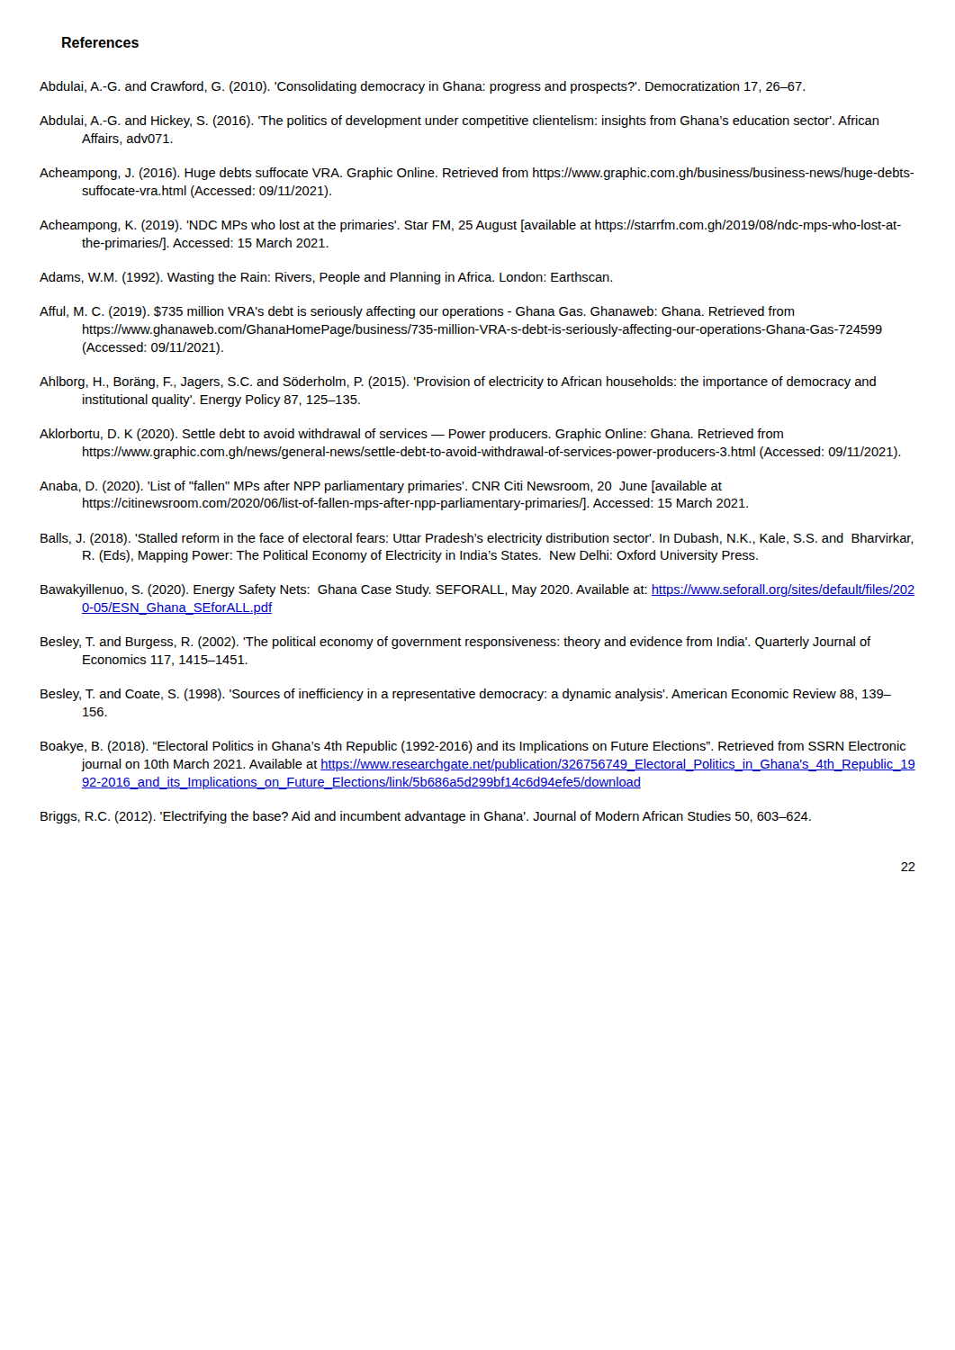References
Abdulai, A.-G. and Crawford, G. (2010). 'Consolidating democracy in Ghana: progress and prospects?'. Democratization 17, 26–67.
Abdulai, A.-G. and Hickey, S. (2016). 'The politics of development under competitive clientelism: insights from Ghana’s education sector'. African Affairs, adv071.
Acheampong, J. (2016). Huge debts suffocate VRA. Graphic Online. Retrieved from https://www.graphic.com.gh/business/business-news/huge-debts-suffocate-vra.html (Accessed: 09/11/2021).
Acheampong, K. (2019). 'NDC MPs who lost at the primaries'. Star FM, 25 August [available at https://starrfm.com.gh/2019/08/ndc-mps-who-lost-at-the-primaries/]. Accessed: 15 March 2021.
Adams, W.M. (1992). Wasting the Rain: Rivers, People and Planning in Africa. London: Earthscan.
Afful, M. C. (2019). $735 million VRA's debt is seriously affecting our operations - Ghana Gas. Ghanaweb: Ghana. Retrieved from https://www.ghanaweb.com/GhanaHomePage/business/735-million-VRA-s-debt-is-seriously-affecting-our-operations-Ghana-Gas-724599 (Accessed: 09/11/2021).
Ahlborg, H., Boräng, F., Jagers, S.C. and Söderholm, P. (2015). 'Provision of electricity to African households: the importance of democracy and institutional quality'. Energy Policy 87, 125–135.
Aklorbortu, D. K (2020). Settle debt to avoid withdrawal of services — Power producers. Graphic Online: Ghana. Retrieved from https://www.graphic.com.gh/news/general-news/settle-debt-to-avoid-withdrawal-of-services-power-producers-3.html (Accessed: 09/11/2021).
Anaba, D. (2020). 'List of "fallen" MPs after NPP parliamentary primaries'. CNR Citi Newsroom, 20 June [available at https://citinewsroom.com/2020/06/list-of-fallen-mps-after-npp-parliamentary-primaries/]. Accessed: 15 March 2021.
Balls, J. (2018). 'Stalled reform in the face of electoral fears: Uttar Pradesh’s electricity distribution sector'. In Dubash, N.K., Kale, S.S. and Bharvirkar, R. (Eds), Mapping Power: The Political Economy of Electricity in India’s States. New Delhi: Oxford University Press.
Bawakyillenuo, S. (2020). Energy Safety Nets: Ghana Case Study. SEFORALL, May 2020. Available at: https://www.seforall.org/sites/default/files/2020-05/ESN_Ghana_SEforALL.pdf
Besley, T. and Burgess, R. (2002). 'The political economy of government responsiveness: theory and evidence from India'. Quarterly Journal of Economics 117, 1415–1451.
Besley, T. and Coate, S. (1998). 'Sources of inefficiency in a representative democracy: a dynamic analysis'. American Economic Review 88, 139–156.
Boakye, B. (2018). “Electoral Politics in Ghana’s 4th Republic (1992-2016) and its Implications on Future Elections”. Retrieved from SSRN Electronic journal on 10th March 2021. Available at https://www.researchgate.net/publication/326756749_Electoral_Politics_in_Ghana's_4th_Republic_1992-2016_and_its_Implications_on_Future_Elections/link/5b686a5d299bf14c6d94efe5/download
Briggs, R.C. (2012). 'Electrifying the base? Aid and incumbent advantage in Ghana'. Journal of Modern African Studies 50, 603–624.
22